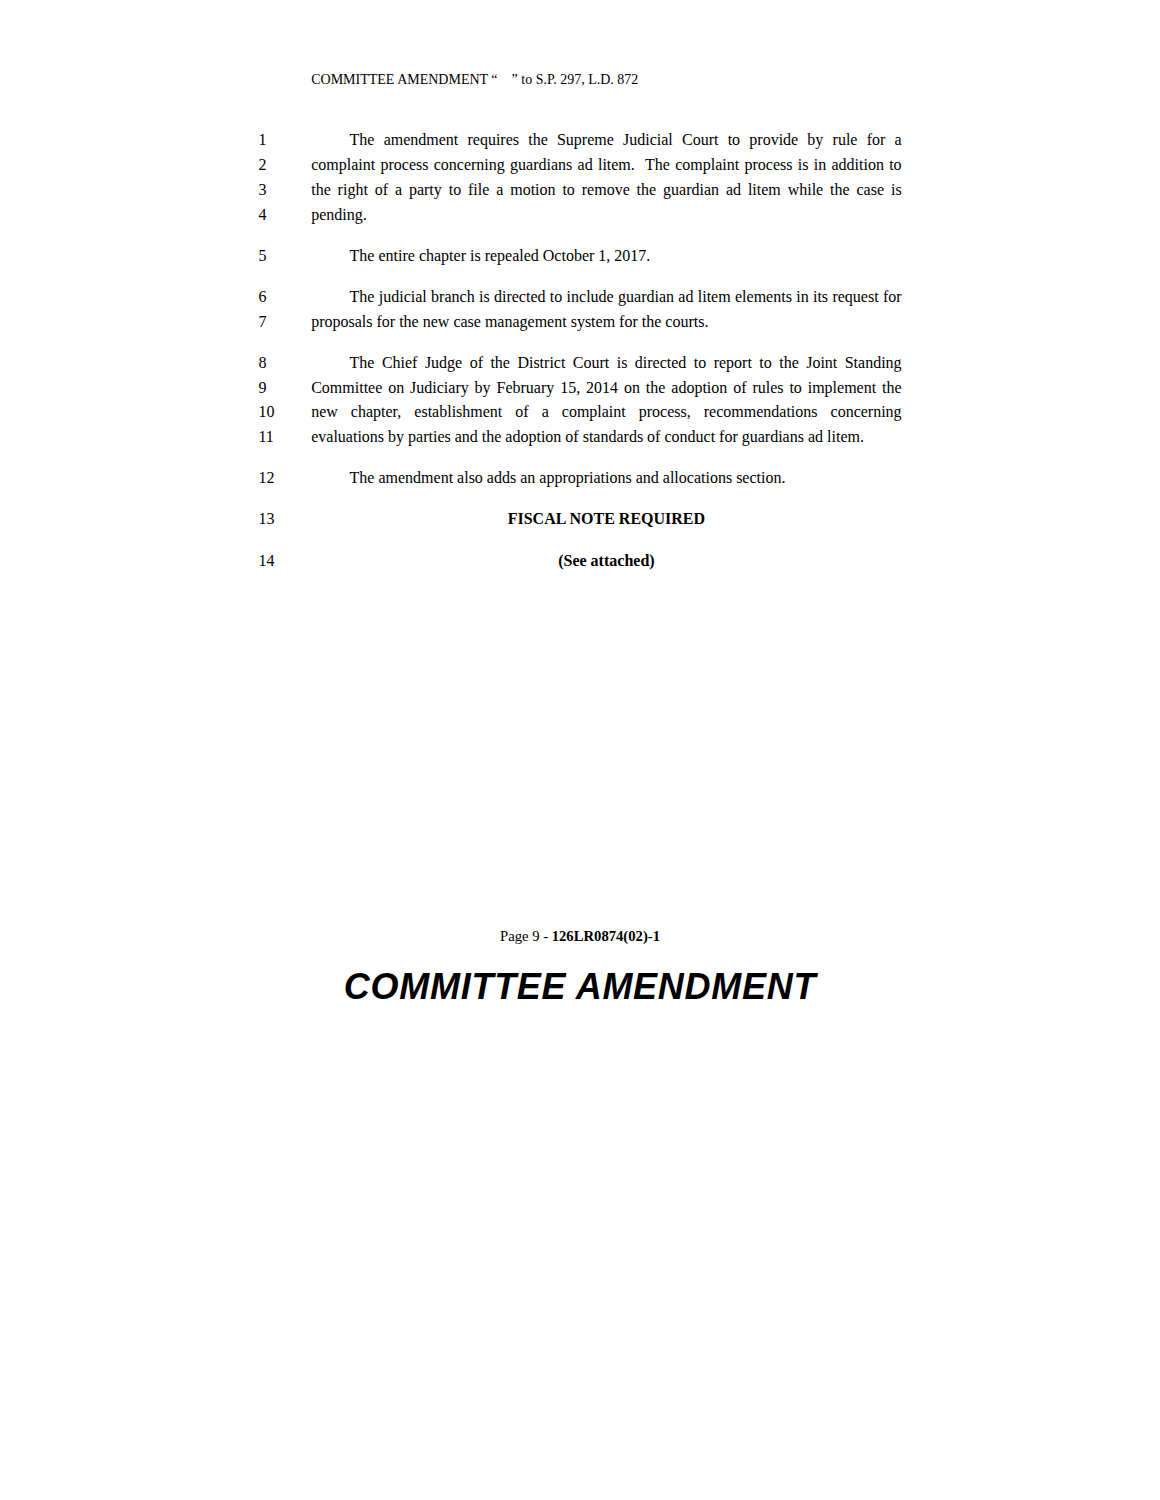COMMITTEE AMENDMENT “ ” to S.P. 297, L.D. 872
1
2
3
4
The amendment requires the Supreme Judicial Court to provide by rule for a complaint process concerning guardians ad litem. The complaint process is in addition to the right of a party to file a motion to remove the guardian ad litem while the case is pending.
5
The entire chapter is repealed October 1, 2017.
6
7
The judicial branch is directed to include guardian ad litem elements in its request for proposals for the new case management system for the courts.
8
9
10
11
The Chief Judge of the District Court is directed to report to the Joint Standing Committee on Judiciary by February 15, 2014 on the adoption of rules to implement the new chapter, establishment of a complaint process, recommendations concerning evaluations by parties and the adoption of standards of conduct for guardians ad litem.
12
The amendment also adds an appropriations and allocations section.
13
FISCAL NOTE REQUIRED
14
(See attached)
Page 9 - 126LR0874(02)-1
COMMITTEE AMENDMENT